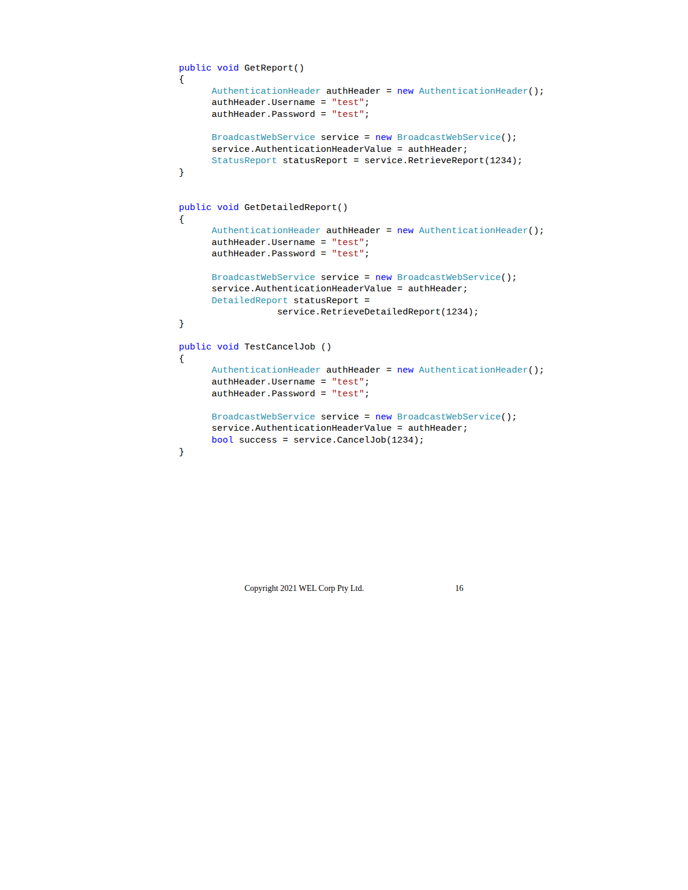public void GetReport()
{
      AuthenticationHeader authHeader = new AuthenticationHeader();
      authHeader.Username = "test";
      authHeader.Password = "test";

      BroadcastWebService service = new BroadcastWebService();
      service.AuthenticationHeaderValue = authHeader;
      StatusReport statusReport = service.RetrieveReport(1234);
}


public void GetDetailedReport()
{
      AuthenticationHeader authHeader = new AuthenticationHeader();
      authHeader.Username = "test";
      authHeader.Password = "test";

      BroadcastWebService service = new BroadcastWebService();
      service.AuthenticationHeaderValue = authHeader;
      DetailedReport statusReport =
                  service.RetrieveDetailedReport(1234);
}

public void TestCancelJob ()
{
      AuthenticationHeader authHeader = new AuthenticationHeader();
      authHeader.Username = "test";
      authHeader.Password = "test";

      BroadcastWebService service = new BroadcastWebService();
      service.AuthenticationHeaderValue = authHeader;
      bool success = service.CancelJob(1234);
}
Copyright 2021 WEL Corp Pty Ltd.16